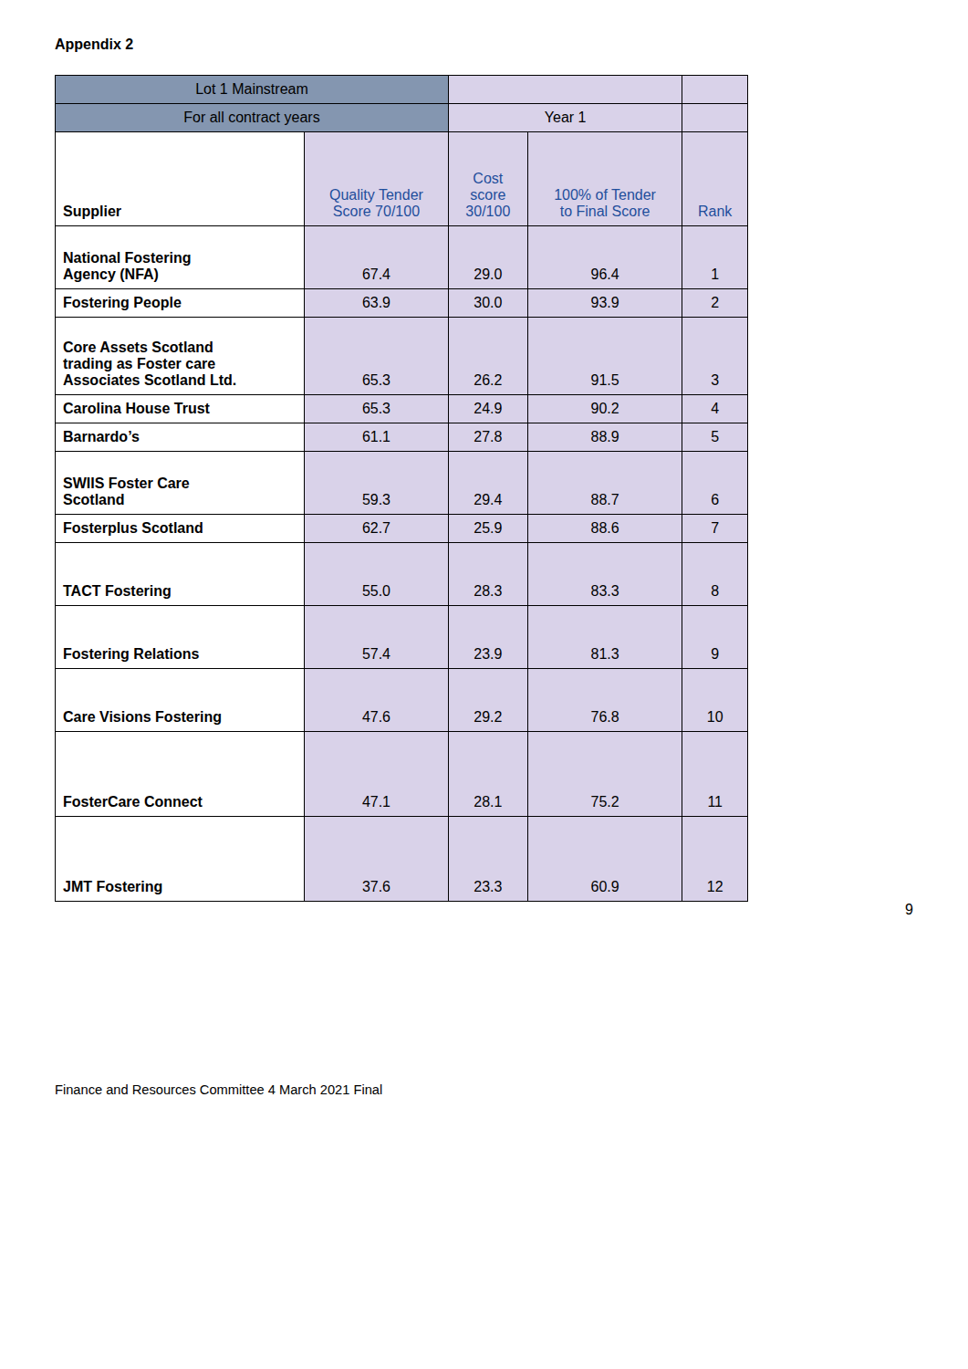Appendix 2
| Lot 1 Mainstream | | |
| For all contract years | Year 1 | |
| Supplier | Quality Tender Score 70/100 | Cost score 30/100 | 100% of Tender to Final Score | Rank |
| National Fostering Agency (NFA) | 67.4 | 29.0 | 96.4 | 1 |
| Fostering People | 63.9 | 30.0 | 93.9 | 2 |
| Core Assets Scotland trading as Foster care Associates Scotland Ltd. | 65.3 | 26.2 | 91.5 | 3 |
| Carolina House Trust | 65.3 | 24.9 | 90.2 | 4 |
| Barnardo’s | 61.1 | 27.8 | 88.9 | 5 |
| SWIIS Foster Care Scotland | 59.3 | 29.4 | 88.7 | 6 |
| Fosterplus Scotland | 62.7 | 25.9 | 88.6 | 7 |
| TACT Fostering | 55.0 | 28.3 | 83.3 | 8 |
| Fostering Relations | 57.4 | 23.9 | 81.3 | 9 |
| Care Visions Fostering | 47.6 | 29.2 | 76.8 | 10 |
| FosterCare Connect | 47.1 | 28.1 | 75.2 | 11 |
| JMT Fostering | 37.6 | 23.3 | 60.9 | 12 |
9
Finance and Resources Committee 4 March 2021 Final